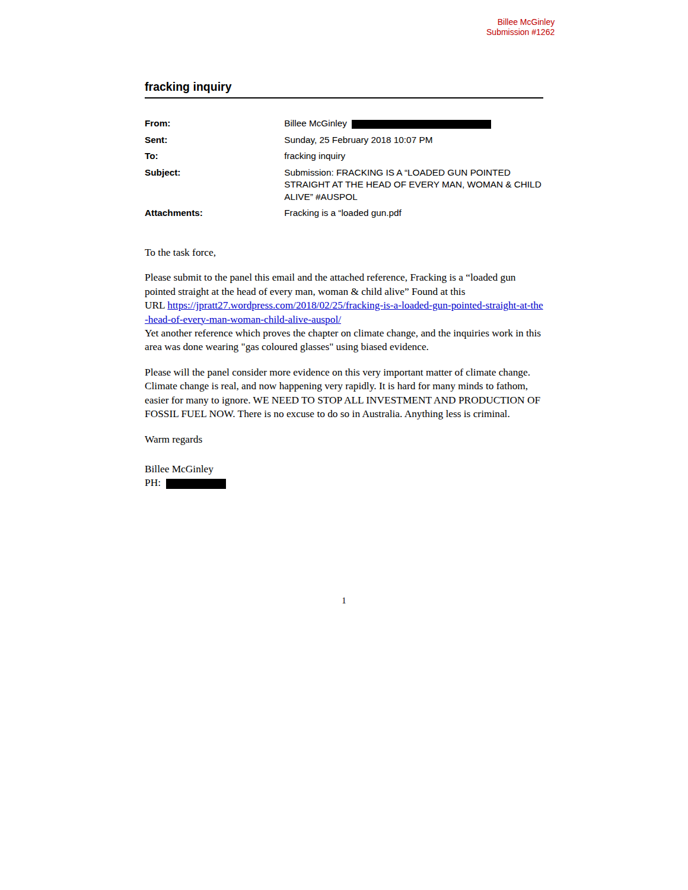Billee McGinley
Submission #1262
fracking inquiry
| From: | Billee McGinley |
| Sent: | Sunday, 25 February 2018 10:07 PM |
| To: | fracking inquiry |
| Subject: | Submission: FRACKING IS A “LOADED GUN POINTED STRAIGHT AT THE HEAD OF EVERY MAN, WOMAN & CHILD ALIVE” #AUSPOL |
| Attachments: | Fracking is a “loaded gun.pdf |
To the task force,
Please submit to the panel this email and the attached reference, Fracking is a “loaded gun pointed straight at the head of every man, woman & child alive” Found at this
URL https://jpratt27.wordpress.com/2018/02/25/fracking-is-a-loaded-gun-pointed-straight-at-the-head-of-every-man-woman-child-alive-auspol/
Yet another reference which proves the chapter on climate change, and the inquiries work in this area was done wearing "gas coloured glasses" using biased evidence.
Please will the panel consider more evidence on this very important matter of climate change. Climate change is real, and now happening very rapidly. It is hard for many minds to fathom, easier for many to ignore. WE NEED TO STOP ALL INVESTMENT AND PRODUCTION OF FOSSIL FUEL NOW. There is no excuse to do so in Australia. Anything less is criminal.
Warm regards
Billee McGinley
PH:
1